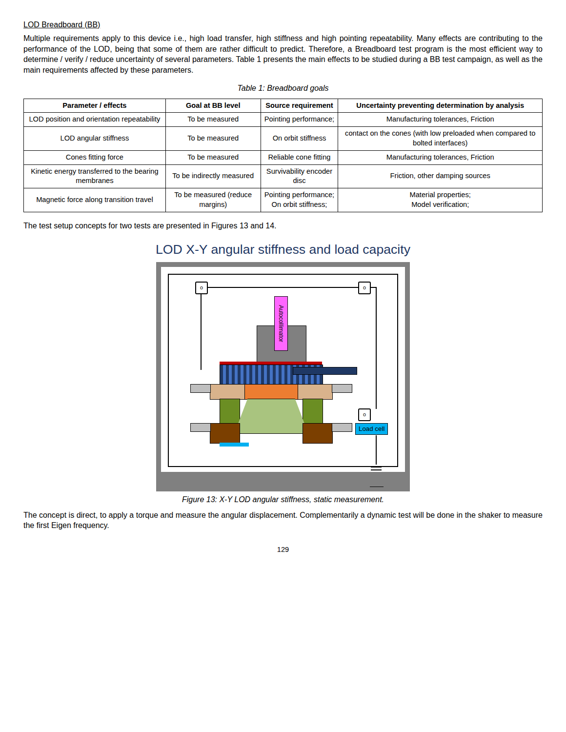LOD Breadboard (BB)
Multiple requirements apply to this device i.e., high load transfer, high stiffness and high pointing repeatability. Many effects are contributing to the performance of the LOD, being that some of them are rather difficult to predict. Therefore, a Breadboard test program is the most efficient way to determine / verify / reduce uncertainty of several parameters. Table 1 presents the main effects to be studied during a BB test campaign, as well as the main requirements affected by these parameters.
Table 1: Breadboard goals
| Parameter / effects | Goal at BB level | Source requirement | Uncertainty preventing determination by analysis |
| --- | --- | --- | --- |
| LOD position and orientation repeatability | To be measured | Pointing performance; | Manufacturing tolerances, Friction |
| LOD angular stiffness | To be measured | On orbit stiffness | contact on the cones (with low preloaded when compared to bolted interfaces) |
| Cones fitting force | To be measured | Reliable cone fitting | Manufacturing tolerances, Friction |
| Kinetic energy transferred to the bearing membranes | To be indirectly measured | Survivability encoder disc | Friction, other damping sources |
| Magnetic force along transition travel | To be measured (reduce margins) | Pointing performance; On orbit stiffness; | Material properties; Model verification; |
The test setup concepts for two tests are presented in Figures 13 and 14.
LOD X-Y angular stiffness and load capacity
o
o
o
Autocollimator
Load cell
Figure 13: X-Y LOD angular stiffness, static measurement.
The concept is direct, to apply a torque and measure the angular displacement. Complementarily a dynamic test will be done in the shaker to measure the first Eigen frequency.
129